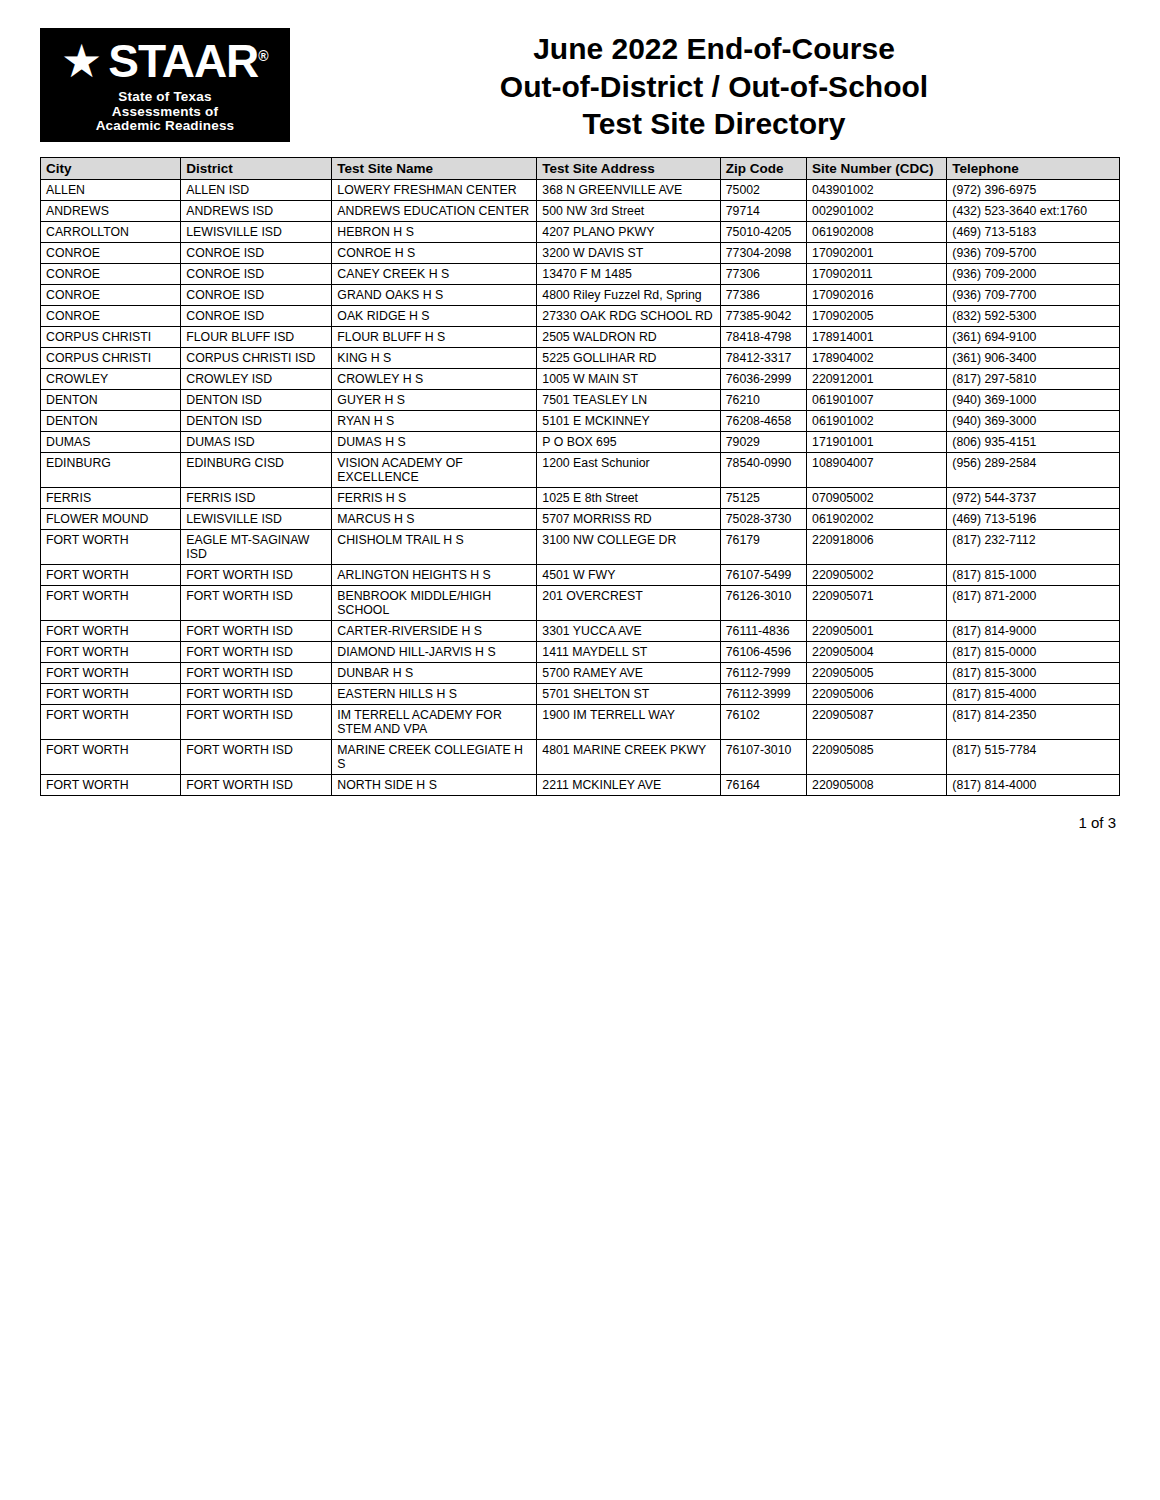★ STAAR®
State of Texas
Assessments of
Academic Readiness
June 2022 End-of-Course
Out-of-District / Out-of-School
Test Site Directory
| City | District | Test Site Name | Test Site Address | Zip Code | Site Number (CDC) | Telephone |
| --- | --- | --- | --- | --- | --- | --- |
| ALLEN | ALLEN ISD | LOWERY FRESHMAN CENTER | 368 N GREENVILLE AVE | 75002 | 043901002 | (972) 396-6975 |
| ANDREWS | ANDREWS ISD | ANDREWS EDUCATION CENTER | 500 NW 3rd Street | 79714 | 002901002 | (432) 523-3640 ext:1760 |
| CARROLLTON | LEWISVILLE ISD | HEBRON H S | 4207 PLANO PKWY | 75010-4205 | 061902008 | (469) 713-5183 |
| CONROE | CONROE ISD | CONROE H S | 3200 W DAVIS ST | 77304-2098 | 170902001 | (936) 709-5700 |
| CONROE | CONROE ISD | CANEY CREEK H S | 13470 F M 1485 | 77306 | 170902011 | (936) 709-2000 |
| CONROE | CONROE ISD | GRAND OAKS H S | 4800 Riley Fuzzel Rd, Spring | 77386 | 170902016 | (936) 709-7700 |
| CONROE | CONROE ISD | OAK RIDGE H S | 27330 OAK RDG SCHOOL RD | 77385-9042 | 170902005 | (832) 592-5300 |
| CORPUS CHRISTI | FLOUR BLUFF ISD | FLOUR BLUFF H S | 2505 WALDRON RD | 78418-4798 | 178914001 | (361) 694-9100 |
| CORPUS CHRISTI | CORPUS CHRISTI ISD | KING H S | 5225 GOLLIHAR RD | 78412-3317 | 178904002 | (361) 906-3400 |
| CROWLEY | CROWLEY ISD | CROWLEY H S | 1005 W MAIN ST | 76036-2999 | 220912001 | (817) 297-5810 |
| DENTON | DENTON ISD | GUYER H S | 7501 TEASLEY LN | 76210 | 061901007 | (940) 369-1000 |
| DENTON | DENTON ISD | RYAN H S | 5101 E MCKINNEY | 76208-4658 | 061901002 | (940) 369-3000 |
| DUMAS | DUMAS ISD | DUMAS H S | P O BOX 695 | 79029 | 171901001 | (806) 935-4151 |
| EDINBURG | EDINBURG CISD | VISION ACADEMY OF EXCELLENCE | 1200 East Schunior | 78540-0990 | 108904007 | (956) 289-2584 |
| FERRIS | FERRIS ISD | FERRIS H S | 1025 E 8th Street | 75125 | 070905002 | (972) 544-3737 |
| FLOWER MOUND | LEWISVILLE ISD | MARCUS H S | 5707 MORRISS RD | 75028-3730 | 061902002 | (469) 713-5196 |
| FORT WORTH | EAGLE MT-SAGINAW ISD | CHISHOLM TRAIL H S | 3100 NW COLLEGE DR | 76179 | 220918006 | (817) 232-7112 |
| FORT WORTH | FORT WORTH ISD | ARLINGTON HEIGHTS H S | 4501 W FWY | 76107-5499 | 220905002 | (817) 815-1000 |
| FORT WORTH | FORT WORTH ISD | BENBROOK MIDDLE/HIGH SCHOOL | 201 OVERCREST | 76126-3010 | 220905071 | (817) 871-2000 |
| FORT WORTH | FORT WORTH ISD | CARTER-RIVERSIDE H S | 3301 YUCCA AVE | 76111-4836 | 220905001 | (817) 814-9000 |
| FORT WORTH | FORT WORTH ISD | DIAMOND HILL-JARVIS H S | 1411 MAYDELL ST | 76106-4596 | 220905004 | (817) 815-0000 |
| FORT WORTH | FORT WORTH ISD | DUNBAR H S | 5700 RAMEY AVE | 76112-7999 | 220905005 | (817) 815-3000 |
| FORT WORTH | FORT WORTH ISD | EASTERN HILLS H S | 5701 SHELTON ST | 76112-3999 | 220905006 | (817) 815-4000 |
| FORT WORTH | FORT WORTH ISD | IM TERRELL ACADEMY FOR STEM AND VPA | 1900 IM TERRELL WAY | 76102 | 220905087 | (817) 814-2350 |
| FORT WORTH | FORT WORTH ISD | MARINE CREEK COLLEGIATE H S | 4801 MARINE CREEK PKWY | 76107-3010 | 220905085 | (817) 515-7784 |
| FORT WORTH | FORT WORTH ISD | NORTH SIDE H S | 2211 MCKINLEY AVE | 76164 | 220905008 | (817) 814-4000 |
1 of 3